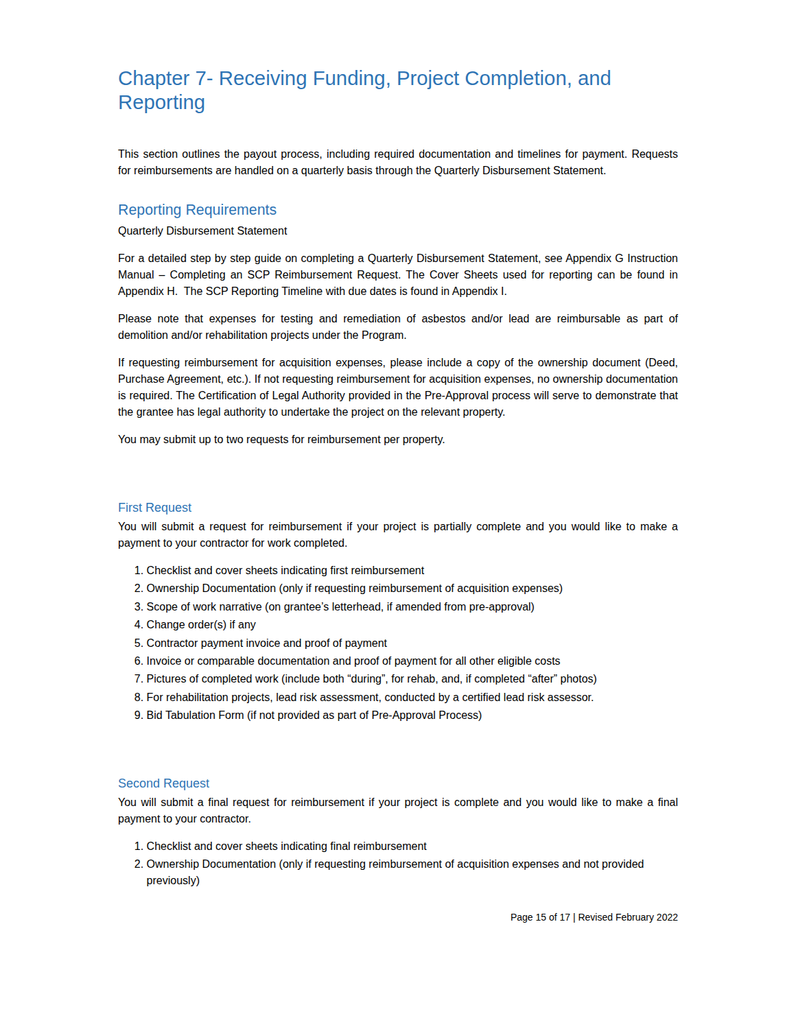Chapter 7- Receiving Funding, Project Completion, and Reporting
This section outlines the payout process, including required documentation and timelines for payment. Requests for reimbursements are handled on a quarterly basis through the Quarterly Disbursement Statement.
Reporting Requirements
Quarterly Disbursement Statement
For a detailed step by step guide on completing a Quarterly Disbursement Statement, see Appendix G Instruction Manual – Completing an SCP Reimbursement Request. The Cover Sheets used for reporting can be found in Appendix H. The SCP Reporting Timeline with due dates is found in Appendix I.
Please note that expenses for testing and remediation of asbestos and/or lead are reimbursable as part of demolition and/or rehabilitation projects under the Program.
If requesting reimbursement for acquisition expenses, please include a copy of the ownership document (Deed, Purchase Agreement, etc.). If not requesting reimbursement for acquisition expenses, no ownership documentation is required. The Certification of Legal Authority provided in the Pre-Approval process will serve to demonstrate that the grantee has legal authority to undertake the project on the relevant property.
You may submit up to two requests for reimbursement per property.
First Request
You will submit a request for reimbursement if your project is partially complete and you would like to make a payment to your contractor for work completed.
Checklist and cover sheets indicating first reimbursement
Ownership Documentation (only if requesting reimbursement of acquisition expenses)
Scope of work narrative (on grantee’s letterhead, if amended from pre-approval)
Change order(s) if any
Contractor payment invoice and proof of payment
Invoice or comparable documentation and proof of payment for all other eligible costs
Pictures of completed work (include both “during”, for rehab, and, if completed “after” photos)
For rehabilitation projects, lead risk assessment, conducted by a certified lead risk assessor.
Bid Tabulation Form (if not provided as part of Pre-Approval Process)
Second Request
You will submit a final request for reimbursement if your project is complete and you would like to make a final payment to your contractor.
Checklist and cover sheets indicating final reimbursement
Ownership Documentation (only if requesting reimbursement of acquisition expenses and not provided previously)
Page 15 of 17 | Revised February 2022